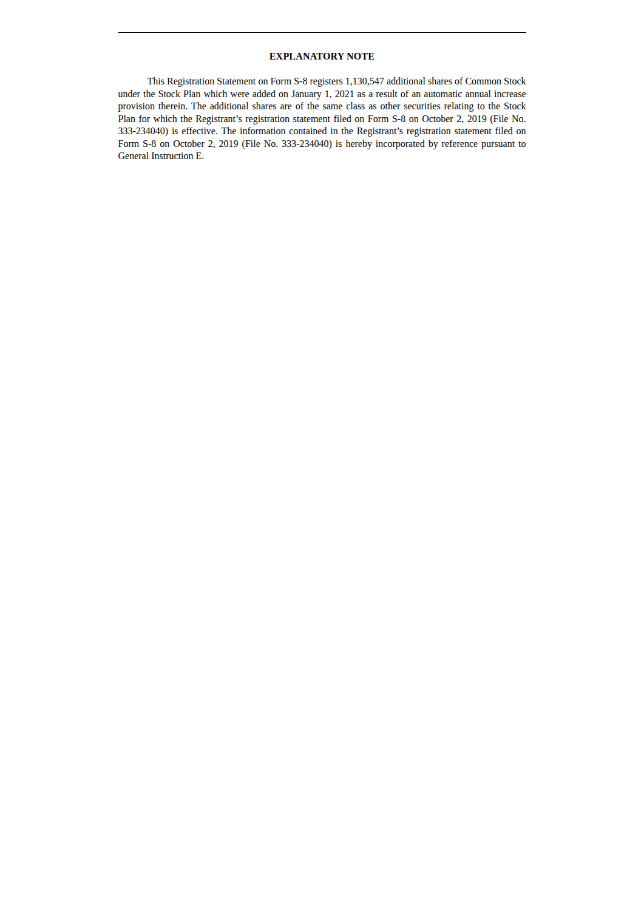EXPLANATORY NOTE
This Registration Statement on Form S-8 registers 1,130,547 additional shares of Common Stock under the Stock Plan which were added on January 1, 2021 as a result of an automatic annual increase provision therein. The additional shares are of the same class as other securities relating to the Stock Plan for which the Registrant’s registration statement filed on Form S-8 on October 2, 2019 (File No. 333-234040) is effective. The information contained in the Registrant’s registration statement filed on Form S-8 on October 2, 2019 (File No. 333-234040) is hereby incorporated by reference pursuant to General Instruction E.